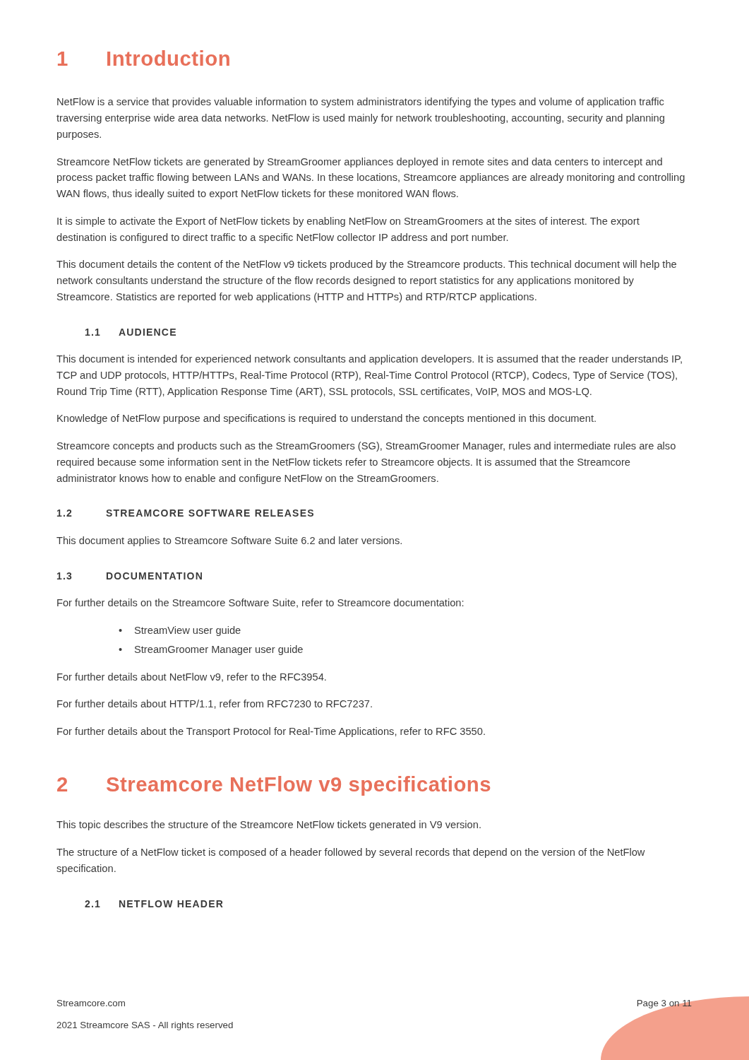1 Introduction
NetFlow is a service that provides valuable information to system administrators identifying the types and volume of application traffic traversing enterprise wide area data networks. NetFlow is used mainly for network troubleshooting, accounting, security and planning purposes.
Streamcore NetFlow tickets are generated by StreamGroomer appliances deployed in remote sites and data centers to intercept and process packet traffic flowing between LANs and WANs. In these locations, Streamcore appliances are already monitoring and controlling WAN flows, thus ideally suited to export NetFlow tickets for these monitored WAN flows.
It is simple to activate the Export of NetFlow tickets by enabling NetFlow on StreamGroomers at the sites of interest. The export destination is configured to direct traffic to a specific NetFlow collector IP address and port number.
This document details the content of the NetFlow v9 tickets produced by the Streamcore products. This technical document will help the network consultants understand the structure of the flow records designed to report statistics for any applications monitored by Streamcore. Statistics are reported for web applications (HTTP and HTTPs) and RTP/RTCP applications.
1.1 Audience
This document is intended for experienced network consultants and application developers. It is assumed that the reader understands IP, TCP and UDP protocols, HTTP/HTTPs, Real-Time Protocol (RTP), Real-Time Control Protocol (RTCP), Codecs, Type of Service (TOS), Round Trip Time (RTT), Application Response Time (ART), SSL protocols, SSL certificates, VoIP, MOS and MOS-LQ.
Knowledge of NetFlow purpose and specifications is required to understand the concepts mentioned in this document.
Streamcore concepts and products such as the StreamGroomers (SG), StreamGroomer Manager, rules and intermediate rules are also required because some information sent in the NetFlow tickets refer to Streamcore objects. It is assumed that the Streamcore administrator knows how to enable and configure NetFlow on the StreamGroomers.
1.2 Streamcore software releases
This document applies to Streamcore Software Suite 6.2 and later versions.
1.3 Documentation
For further details on the Streamcore Software Suite, refer to Streamcore documentation:
StreamView user guide
StreamGroomer Manager user guide
For further details about NetFlow v9, refer to the RFC3954.
For further details about HTTP/1.1, refer from RFC7230 to RFC7237.
For further details about the Transport Protocol for Real-Time Applications, refer to RFC 3550.
2 Streamcore NetFlow v9 specifications
This topic describes the structure of the Streamcore NetFlow tickets generated in V9 version.
The structure of a NetFlow ticket is composed of a header followed by several records that depend on the version of the NetFlow specification.
2.1 NetFlow header
Streamcore.com Page 3 on 11
2021 Streamcore SAS - All rights reserved